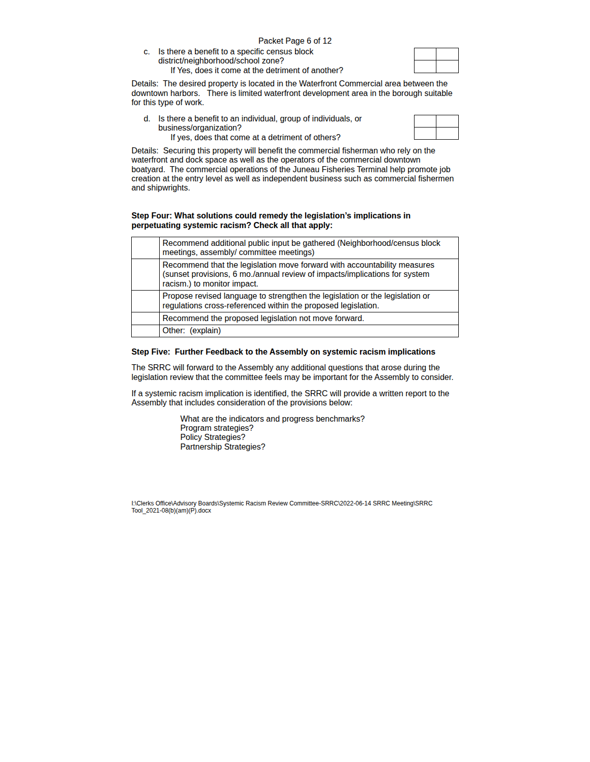Packet Page 6 of 12
c. Is there a benefit to a specific census block district/neighborhood/school zone?
If Yes, does it come at the detriment of another?
Details: The desired property is located in the Waterfront Commercial area between the downtown harbors. There is limited waterfront development area in the borough suitable for this type of work.
d. Is there a benefit to an individual, group of individuals, or business/organization?
If yes, does that come at a detriment of others?
Details: Securing this property will benefit the commercial fisherman who rely on the waterfront and dock space as well as the operators of the commercial downtown boatyard. The commercial operations of the Juneau Fisheries Terminal help promote job creation at the entry level as well as independent business such as commercial fishermen and shipwrights.
Step Four: What solutions could remedy the legislation’s implications in perpetuating systemic racism? Check all that apply:
| | Recommend additional public input be gathered (Neighborhood/census block meetings, assembly/ committee meetings) |
| | Recommend that the legislation move forward with accountability measures (sunset provisions, 6 mo./annual review of impacts/implications for system racism.) to monitor impact. |
| | Propose revised language to strengthen the legislation or the legislation or regulations cross-referenced within the proposed legislation. |
| | Recommend the proposed legislation not move forward. |
| | Other: (explain) |
Step Five: Further Feedback to the Assembly on systemic racism implications
The SRRC will forward to the Assembly any additional questions that arose during the legislation review that the committee feels may be important for the Assembly to consider.
If a systemic racism implication is identified, the SRRC will provide a written report to the Assembly that includes consideration of the provisions below:
What are the indicators and progress benchmarks?
Program strategies?
Policy Strategies?
Partnership Strategies?
I:\Clerks Office\Advisory Boards\Systemic Racism Review Committee-SRRC\2022-06-14 SRRC Meeting\SRRC Tool_2021-08(b)(am)(P).docx